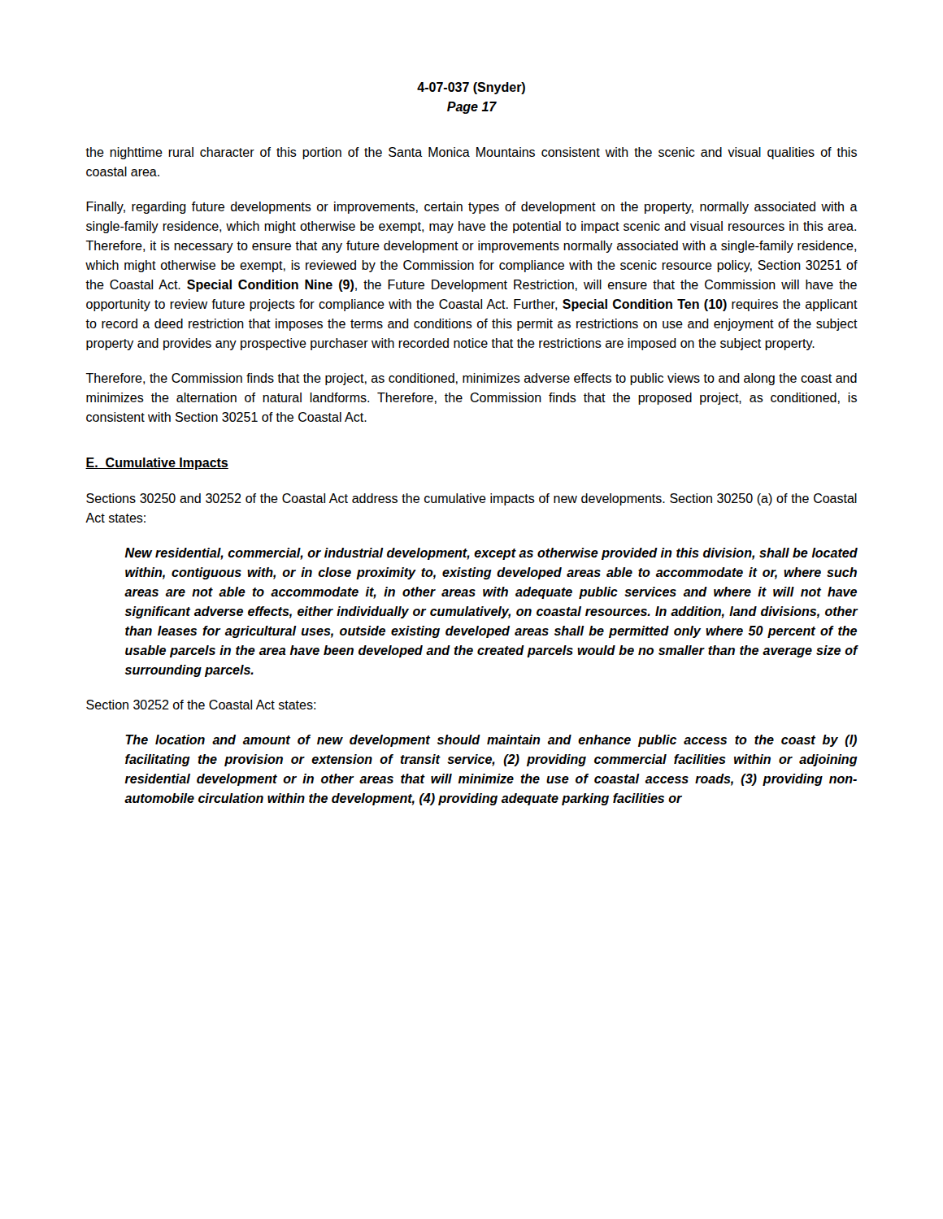4-07-037 (Snyder) Page 17
the nighttime rural character of this portion of the Santa Monica Mountains consistent with the scenic and visual qualities of this coastal area.
Finally, regarding future developments or improvements, certain types of development on the property, normally associated with a single-family residence, which might otherwise be exempt, may have the potential to impact scenic and visual resources in this area. Therefore, it is necessary to ensure that any future development or improvements normally associated with a single-family residence, which might otherwise be exempt, is reviewed by the Commission for compliance with the scenic resource policy, Section 30251 of the Coastal Act. Special Condition Nine (9), the Future Development Restriction, will ensure that the Commission will have the opportunity to review future projects for compliance with the Coastal Act. Further, Special Condition Ten (10) requires the applicant to record a deed restriction that imposes the terms and conditions of this permit as restrictions on use and enjoyment of the subject property and provides any prospective purchaser with recorded notice that the restrictions are imposed on the subject property.
Therefore, the Commission finds that the project, as conditioned, minimizes adverse effects to public views to and along the coast and minimizes the alternation of natural landforms. Therefore, the Commission finds that the proposed project, as conditioned, is consistent with Section 30251 of the Coastal Act.
E. Cumulative Impacts
Sections 30250 and 30252 of the Coastal Act address the cumulative impacts of new developments. Section 30250 (a) of the Coastal Act states:
New residential, commercial, or industrial development, except as otherwise provided in this division, shall be located within, contiguous with, or in close proximity to, existing developed areas able to accommodate it or, where such areas are not able to accommodate it, in other areas with adequate public services and where it will not have significant adverse effects, either individually or cumulatively, on coastal resources. In addition, land divisions, other than leases for agricultural uses, outside existing developed areas shall be permitted only where 50 percent of the usable parcels in the area have been developed and the created parcels would be no smaller than the average size of surrounding parcels.
Section 30252 of the Coastal Act states:
The location and amount of new development should maintain and enhance public access to the coast by (l) facilitating the provision or extension of transit service, (2) providing commercial facilities within or adjoining residential development or in other areas that will minimize the use of coastal access roads, (3) providing non-automobile circulation within the development, (4) providing adequate parking facilities or